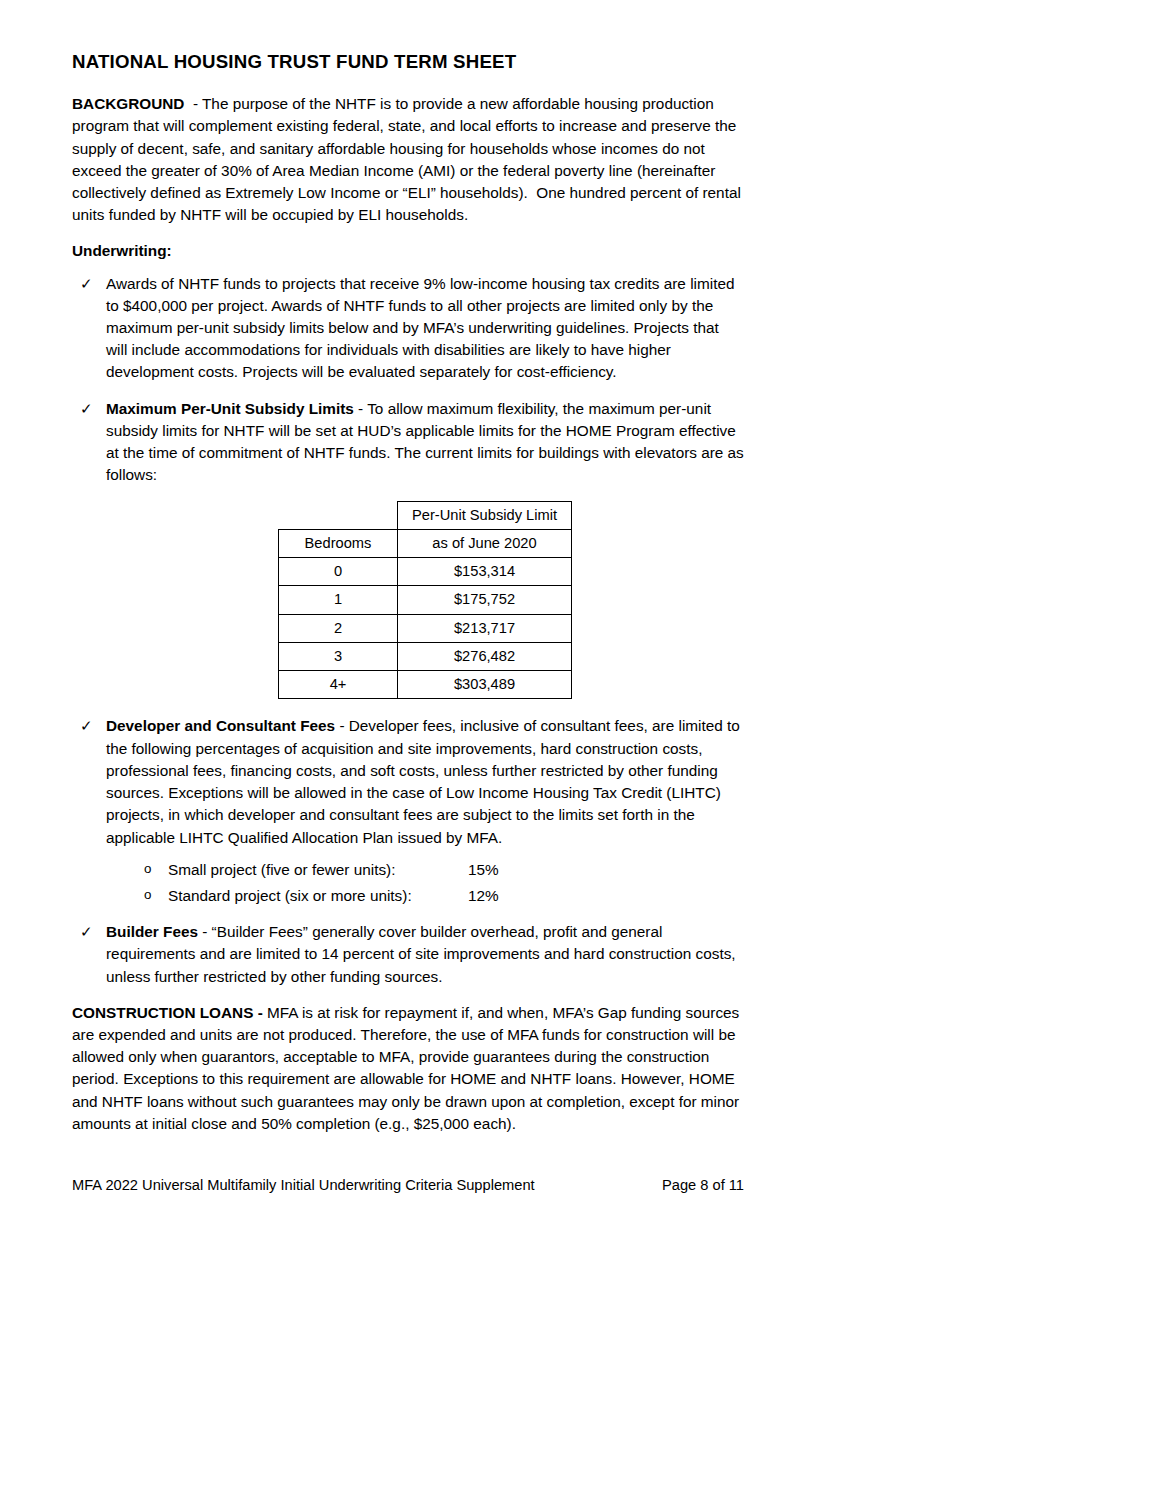NATIONAL HOUSING TRUST FUND TERM SHEET
BACKGROUND - The purpose of the NHTF is to provide a new affordable housing production program that will complement existing federal, state, and local efforts to increase and preserve the supply of decent, safe, and sanitary affordable housing for households whose incomes do not exceed the greater of 30% of Area Median Income (AMI) or the federal poverty line (hereinafter collectively defined as Extremely Low Income or “ELI” households). One hundred percent of rental units funded by NHTF will be occupied by ELI households.
Underwriting:
Awards of NHTF funds to projects that receive 9% low-income housing tax credits are limited to $400,000 per project. Awards of NHTF funds to all other projects are limited only by the maximum per-unit subsidy limits below and by MFA’s underwriting guidelines. Projects that will include accommodations for individuals with disabilities are likely to have higher development costs. Projects will be evaluated separately for cost-efficiency.
Maximum Per-Unit Subsidy Limits - To allow maximum flexibility, the maximum per-unit subsidy limits for NHTF will be set at HUD’s applicable limits for the HOME Program effective at the time of commitment of NHTF funds. The current limits for buildings with elevators are as follows:
| | Per-Unit Subsidy Limit |
| Bedrooms | as of June 2020 |
| 0 | $153,314 |
| 1 | $175,752 |
| 2 | $213,717 |
| 3 | $276,482 |
| 4+ | $303,489 |
Developer and Consultant Fees - Developer fees, inclusive of consultant fees, are limited to the following percentages of acquisition and site improvements, hard construction costs, professional fees, financing costs, and soft costs, unless further restricted by other funding sources. Exceptions will be allowed in the case of Low Income Housing Tax Credit (LIHTC) projects, in which developer and consultant fees are subject to the limits set forth in the applicable LIHTC Qualified Allocation Plan issued by MFA.
Small project (five or fewer units): 15%
Standard project (six or more units): 12%
Builder Fees - “Builder Fees” generally cover builder overhead, profit and general requirements and are limited to 14 percent of site improvements and hard construction costs, unless further restricted by other funding sources.
CONSTRUCTION LOANS - MFA is at risk for repayment if, and when, MFA’s Gap funding sources are expended and units are not produced. Therefore, the use of MFA funds for construction will be allowed only when guarantors, acceptable to MFA, provide guarantees during the construction period. Exceptions to this requirement are allowable for HOME and NHTF loans. However, HOME and NHTF loans without such guarantees may only be drawn upon at completion, except for minor amounts at initial close and 50% completion (e.g., $25,000 each).
MFA 2022 Universal Multifamily Initial Underwriting Criteria Supplement Page 8 of 11